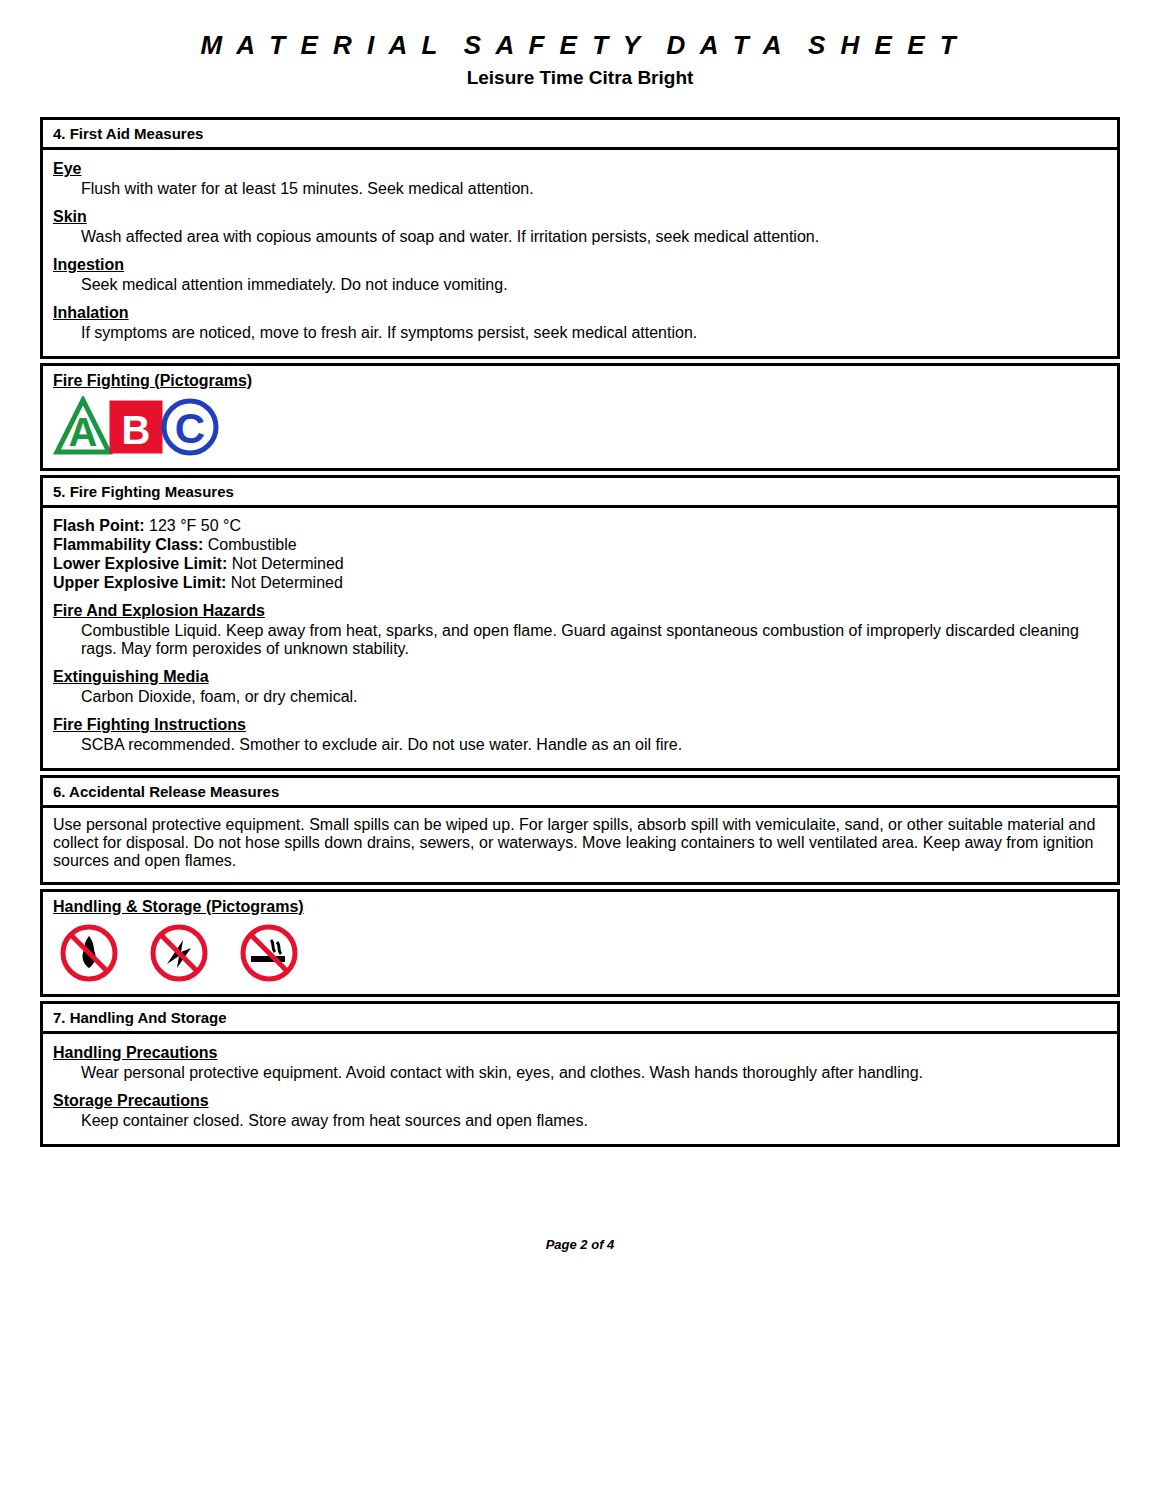M A T E R I A L S A F E T Y D A T A S H E E T
Leisure Time Citra Bright
4. First Aid Measures
Eye
Flush with water for at least 15 minutes. Seek medical attention.
Skin
Wash affected area with copious amounts of soap and water. If irritation persists, seek medical attention.
Ingestion
Seek medical attention immediately. Do not induce vomiting.
Inhalation
If symptoms are noticed, move to fresh air. If symptoms persist, seek medical attention.
Fire Fighting (Pictograms)
A B C
5. Fire Fighting Measures
Flash Point: 123 °F 50 °C
Flammability Class: Combustible
Lower Explosive Limit: Not Determined
Upper Explosive Limit: Not Determined
Fire And Explosion Hazards
Combustible Liquid. Keep away from heat, sparks, and open flame. Guard against spontaneous combustion of improperly discarded cleaning rags. May form peroxides of unknown stability.
Extinguishing Media
Carbon Dioxide, foam, or dry chemical.
Fire Fighting Instructions
SCBA recommended. Smother to exclude air. Do not use water. Handle as an oil fire.
6. Accidental Release Measures
Use personal protective equipment. Small spills can be wiped up. For larger spills, absorb spill with vemiculaite, sand, or other suitable material and collect for disposal. Do not hose spills down drains, sewers, or waterways. Move leaking containers to well ventilated area. Keep away from ignition sources and open flames.
Handling & Storage (Pictograms)
7. Handling And Storage
Handling Precautions
Wear personal protective equipment. Avoid contact with skin, eyes, and clothes. Wash hands thoroughly after handling.
Storage Precautions
Keep container closed. Store away from heat sources and open flames.
Page 2 of 4